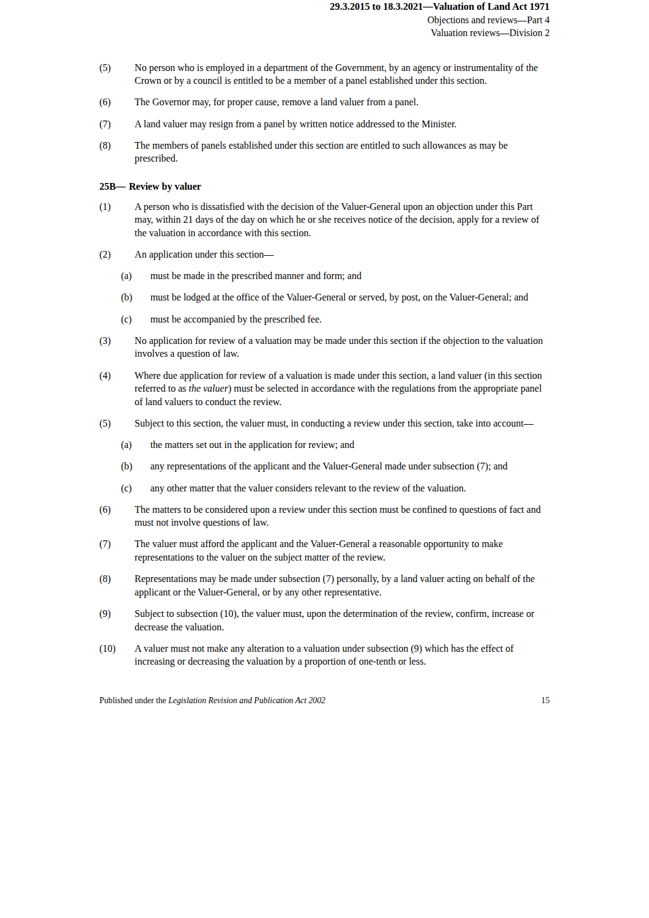29.3.2015 to 18.3.2021—Valuation of Land Act 1971
Objections and reviews—Part 4
Valuation reviews—Division 2
(5) No person who is employed in a department of the Government, by an agency or instrumentality of the Crown or by a council is entitled to be a member of a panel established under this section.
(6) The Governor may, for proper cause, remove a land valuer from a panel.
(7) A land valuer may resign from a panel by written notice addressed to the Minister.
(8) The members of panels established under this section are entitled to such allowances as may be prescribed.
25B—Review by valuer
(1) A person who is dissatisfied with the decision of the Valuer-General upon an objection under this Part may, within 21 days of the day on which he or she receives notice of the decision, apply for a review of the valuation in accordance with this section.
(2) An application under this section—
(a) must be made in the prescribed manner and form; and
(b) must be lodged at the office of the Valuer-General or served, by post, on the Valuer-General; and
(c) must be accompanied by the prescribed fee.
(3) No application for review of a valuation may be made under this section if the objection to the valuation involves a question of law.
(4) Where due application for review of a valuation is made under this section, a land valuer (in this section referred to as the valuer) must be selected in accordance with the regulations from the appropriate panel of land valuers to conduct the review.
(5) Subject to this section, the valuer must, in conducting a review under this section, take into account—
(a) the matters set out in the application for review; and
(b) any representations of the applicant and the Valuer-General made under subsection (7); and
(c) any other matter that the valuer considers relevant to the review of the valuation.
(6) The matters to be considered upon a review under this section must be confined to questions of fact and must not involve questions of law.
(7) The valuer must afford the applicant and the Valuer-General a reasonable opportunity to make representations to the valuer on the subject matter of the review.
(8) Representations may be made under subsection (7) personally, by a land valuer acting on behalf of the applicant or the Valuer-General, or by any other representative.
(9) Subject to subsection (10), the valuer must, upon the determination of the review, confirm, increase or decrease the valuation.
(10) A valuer must not make any alteration to a valuation under subsection (9) which has the effect of increasing or decreasing the valuation by a proportion of one-tenth or less.
Published under the Legislation Revision and Publication Act 2002 15